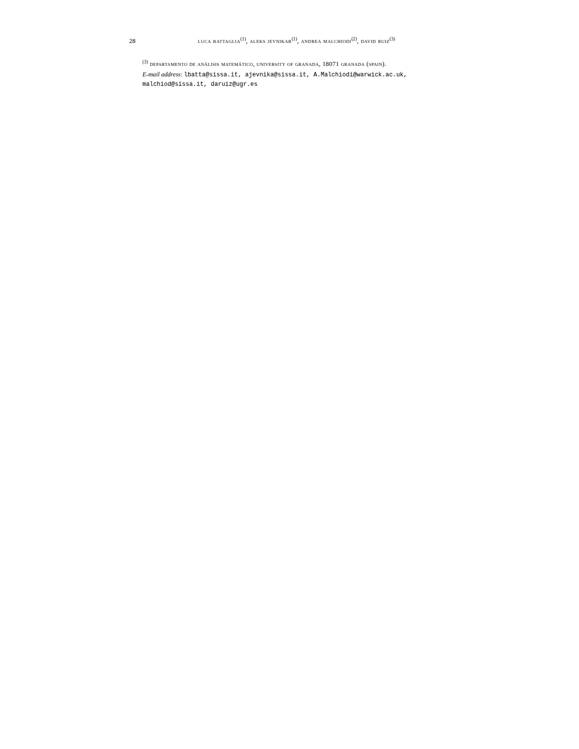28
Luca Battaglia(1), Aleks Jevnikar(1), Andrea Malchiodi(2), David Ruiz(3)
(3) Departamento de Análisis Matemático, University of Granada, 18071 Granada (Spain).
E-mail address: lbatta@sissa.it, ajevnika@sissa.it, A.Malchiodi@warwick.ac.uk, malchiod@sissa.it, daruiz@ugr.es